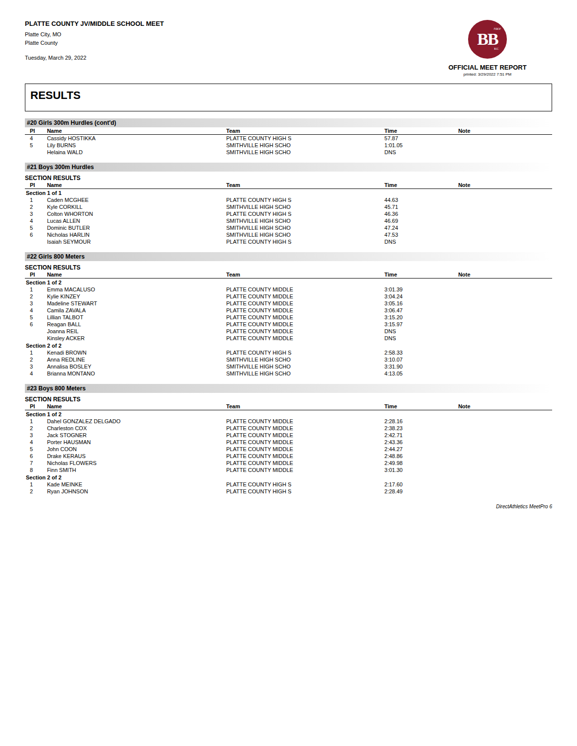PLATTE COUNTY JV/MIDDLE SCHOOL MEET
Platte City, MO
Platte County
Tuesday, March 29, 2022
race BB KC
OFFICIAL MEET REPORT
printed: 3/29/2022 7:51 PM
RESULTS
#20 Girls 300m Hurdles (cont'd)
| Pl | Name | Team | Time | Note |
| --- | --- | --- | --- | --- |
| 4 | Cassidy HOSTIKKA | PLATTE COUNTY HIGH S | 57.87 | |
| 5 | Lily BURNS | SMITHVILLE HIGH SCHO | 1:01.05 | |
| | Helaina WALD | SMITHVILLE HIGH SCHO | DNS | |
#21 Boys 300m Hurdles
SECTION RESULTS
| Pl | Name | Team | Time | Note |
| --- | --- | --- | --- | --- |
| Section 1 of 1 |
| 1 | Caden MCGHEE | PLATTE COUNTY HIGH S | 44.63 | |
| 2 | Kyle CORKILL | SMITHVILLE HIGH SCHO | 45.71 | |
| 3 | Colton WHORTON | PLATTE COUNTY HIGH S | 46.36 | |
| 4 | Lucas ALLEN | SMITHVILLE HIGH SCHO | 46.69 | |
| 5 | Dominic BUTLER | SMITHVILLE HIGH SCHO | 47.24 | |
| 6 | Nicholas HARLIN | SMITHVILLE HIGH SCHO | 47.53 | |
| | Isaiah SEYMOUR | PLATTE COUNTY HIGH S | DNS | |
#22 Girls 800 Meters
SECTION RESULTS
| Pl | Name | Team | Time | Note |
| --- | --- | --- | --- | --- |
| Section 1 of 2 |
| 1 | Emma MACALUSO | PLATTE COUNTY MIDDLE | 3:01.39 | |
| 2 | Kylie KINZEY | PLATTE COUNTY MIDDLE | 3:04.24 | |
| 3 | Madeline STEWART | PLATTE COUNTY MIDDLE | 3:05.16 | |
| 4 | Camila ZAVALA | PLATTE COUNTY MIDDLE | 3:06.47 | |
| 5 | Lillian TALBOT | PLATTE COUNTY MIDDLE | 3:15.20 | |
| 6 | Reagan BALL | PLATTE COUNTY MIDDLE | 3:15.97 | |
| | Joanna REIL | PLATTE COUNTY MIDDLE | DNS | |
| | Kinsley ACKER | PLATTE COUNTY MIDDLE | DNS | |
| Section 2 of 2 |
| 1 | Kenadi BROWN | PLATTE COUNTY HIGH S | 2:58.33 | |
| 2 | Anna REDLINE | SMITHVILLE HIGH SCHO | 3:10.07 | |
| 3 | Annalisa BOSLEY | SMITHVILLE HIGH SCHO | 3:31.90 | |
| 4 | Brianna MONTANO | SMITHVILLE HIGH SCHO | 4:13.05 | |
#23 Boys 800 Meters
SECTION RESULTS
| Pl | Name | Team | Time | Note |
| --- | --- | --- | --- | --- |
| Section 1 of 2 |
| 1 | Dahel GONZALEZ DELGADO | PLATTE COUNTY MIDDLE | 2:28.16 | |
| 2 | Charleston COX | PLATTE COUNTY MIDDLE | 2:38.23 | |
| 3 | Jack STOGNER | PLATTE COUNTY MIDDLE | 2:42.71 | |
| 4 | Porter HAUSMAN | PLATTE COUNTY MIDDLE | 2:43.36 | |
| 5 | John COON | PLATTE COUNTY MIDDLE | 2:44.27 | |
| 6 | Drake KERAUS | PLATTE COUNTY MIDDLE | 2:48.86 | |
| 7 | Nicholas FLOWERS | PLATTE COUNTY MIDDLE | 2:49.98 | |
| 8 | Finn SMITH | PLATTE COUNTY MIDDLE | 3:01.30 | |
| Section 2 of 2 |
| 1 | Kade MEINKE | PLATTE COUNTY HIGH S | 2:17.60 | |
| 2 | Ryan JOHNSON | PLATTE COUNTY HIGH S | 2:28.49 | |
DirectAthletics MeetPro 6